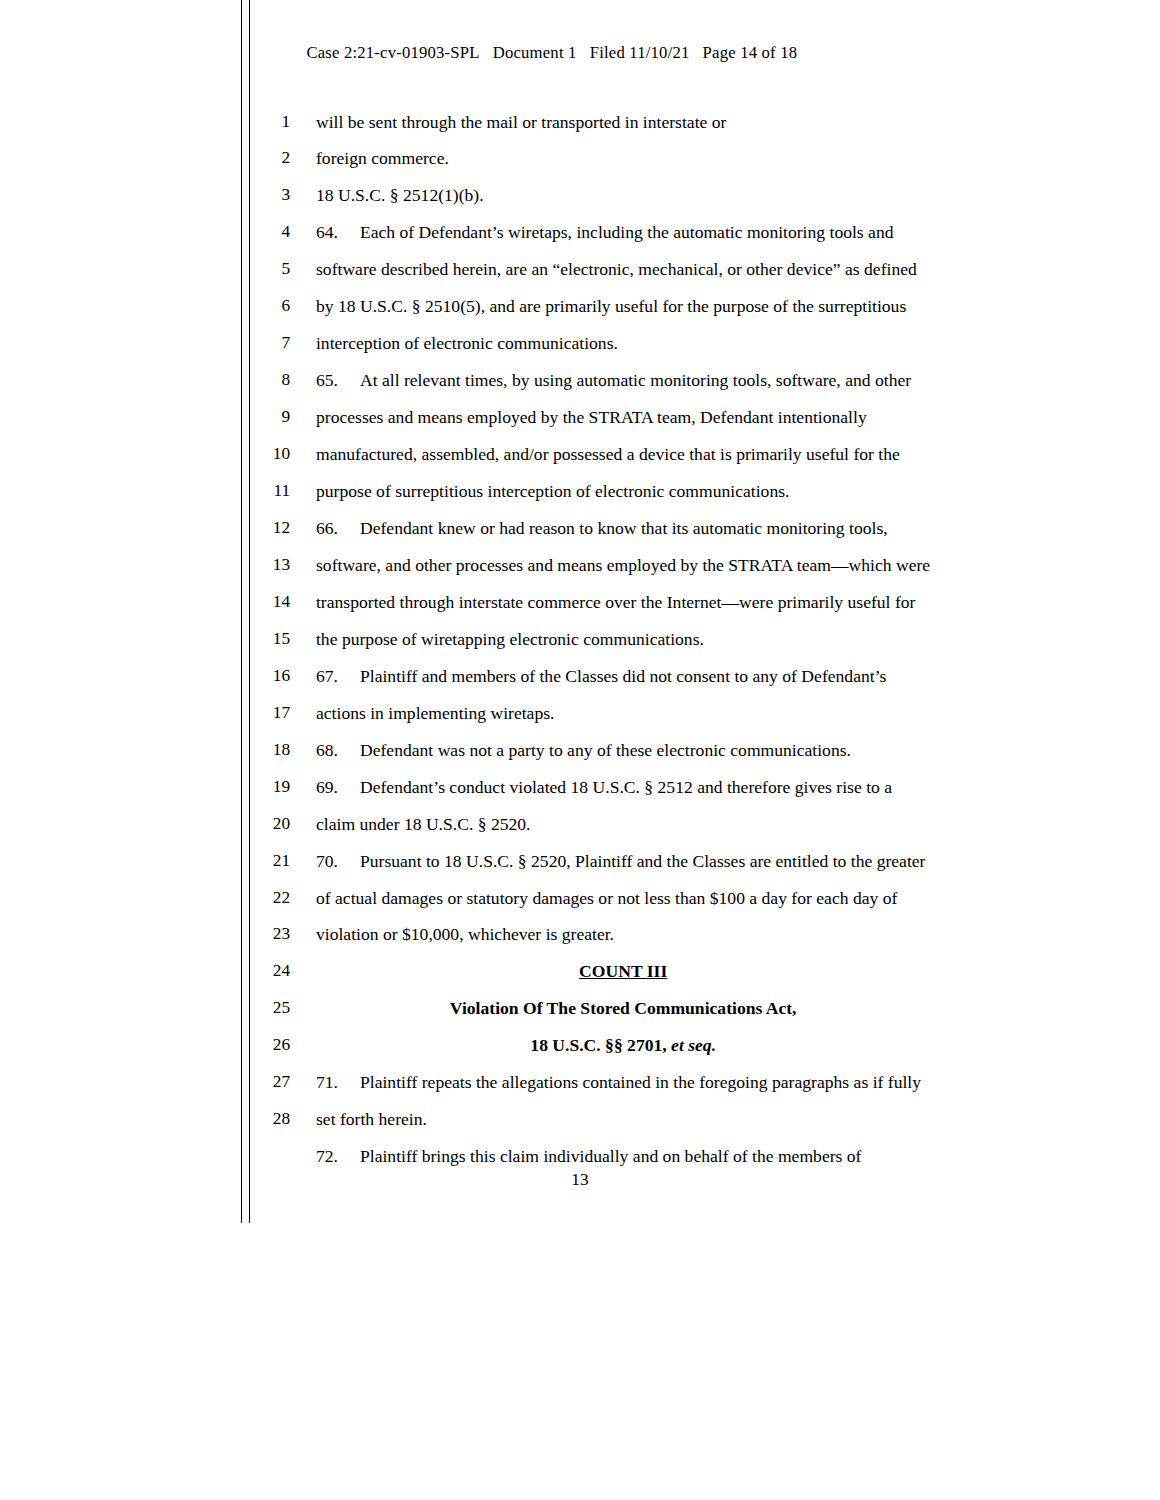Case 2:21-cv-01903-SPL Document 1 Filed 11/10/21 Page 14 of 18
1
2
3
4
5
6
7
8
9
10
11
12
13
14
15
16
17
18
19
20
21
22
23
24
25
26
27
28
will be sent through the mail or transported in interstate or
foreign commerce.
18 U.S.C. § 2512(1)(b).
64. Each of Defendant’s wiretaps, including the automatic monitoring tools and software described herein, are an “electronic, mechanical, or other device” as defined by 18 U.S.C. § 2510(5), and are primarily useful for the purpose of the surreptitious interception of electronic communications.
65. At all relevant times, by using automatic monitoring tools, software, and other processes and means employed by the STRATA team, Defendant intentionally manufactured, assembled, and/or possessed a device that is primarily useful for the purpose of surreptitious interception of electronic communications.
66. Defendant knew or had reason to know that its automatic monitoring tools, software, and other processes and means employed by the STRATA team—which were transported through interstate commerce over the Internet—were primarily useful for the purpose of wiretapping electronic communications.
67. Plaintiff and members of the Classes did not consent to any of Defendant’s actions in implementing wiretaps.
68. Defendant was not a party to any of these electronic communications.
69. Defendant’s conduct violated 18 U.S.C. § 2512 and therefore gives rise to a claim under 18 U.S.C. § 2520.
70. Pursuant to 18 U.S.C. § 2520, Plaintiff and the Classes are entitled to the greater of actual damages or statutory damages or not less than $100 a day for each day of violation or $10,000, whichever is greater.
COUNT III
Violation Of The Stored Communications Act,
18 U.S.C. §§ 2701, et seq.
71. Plaintiff repeats the allegations contained in the foregoing paragraphs as if fully set forth herein.
72. Plaintiff brings this claim individually and on behalf of the members of
13